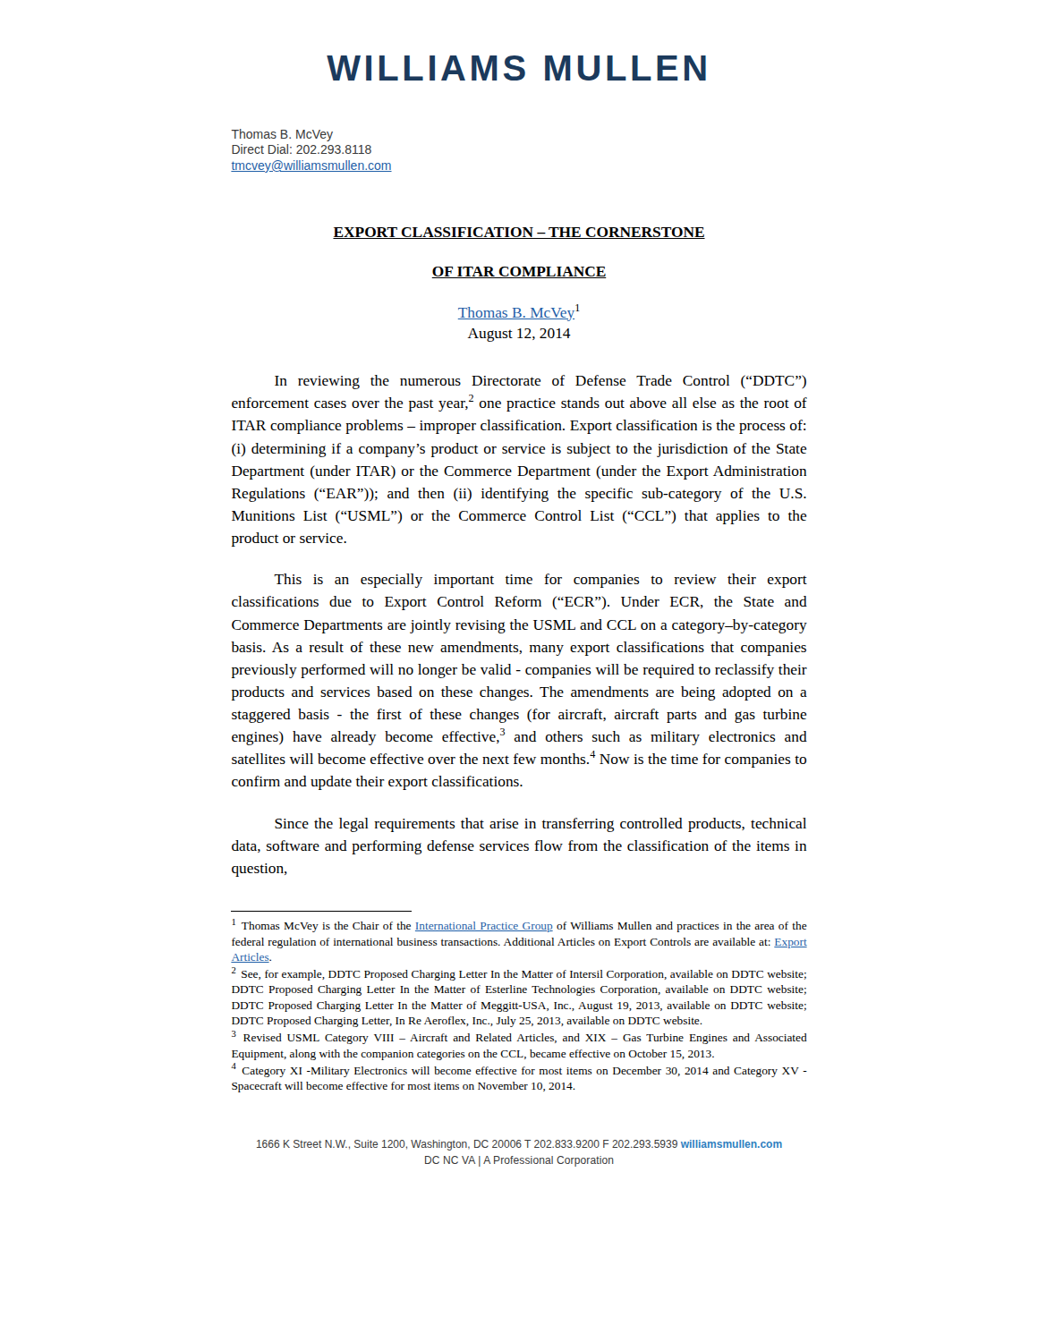WILLIAMS MULLEN
Thomas B. McVey
Direct Dial: 202.293.8118
tmcvey@williamsmullen.com
EXPORT CLASSIFICATION – THE CORNERSTONE OF ITAR COMPLIANCE
Thomas B. McVey1
August 12, 2014
In reviewing the numerous Directorate of Defense Trade Control (“DDTC”) enforcement cases over the past year,2 one practice stands out above all else as the root of ITAR compliance problems – improper classification. Export classification is the process of: (i) determining if a company’s product or service is subject to the jurisdiction of the State Department (under ITAR) or the Commerce Department (under the Export Administration Regulations (“EAR”)); and then (ii) identifying the specific sub-category of the U.S. Munitions List (“USML”) or the Commerce Control List (“CCL”) that applies to the product or service.
This is an especially important time for companies to review their export classifications due to Export Control Reform (“ECR”). Under ECR, the State and Commerce Departments are jointly revising the USML and CCL on a category–by-category basis. As a result of these new amendments, many export classifications that companies previously performed will no longer be valid - companies will be required to reclassify their products and services based on these changes. The amendments are being adopted on a staggered basis - the first of these changes (for aircraft, aircraft parts and gas turbine engines) have already become effective,3 and others such as military electronics and satellites will become effective over the next few months.4 Now is the time for companies to confirm and update their export classifications.
Since the legal requirements that arise in transferring controlled products, technical data, software and performing defense services flow from the classification of the items in question,
1 Thomas McVey is the Chair of the International Practice Group of Williams Mullen and practices in the area of the federal regulation of international business transactions. Additional Articles on Export Controls are available at: Export Articles.
2 See, for example, DDTC Proposed Charging Letter In the Matter of Intersil Corporation, available on DDTC website; DDTC Proposed Charging Letter In the Matter of Esterline Technologies Corporation, available on DDTC website; DDTC Proposed Charging Letter In the Matter of Meggitt-USA, Inc., August 19, 2013, available on DDTC website; DDTC Proposed Charging Letter, In Re Aeroflex, Inc., July 25, 2013, available on DDTC website.
3 Revised USML Category VIII – Aircraft and Related Articles, and XIX – Gas Turbine Engines and Associated Equipment, along with the companion categories on the CCL, became effective on October 15, 2013.
4 Category XI -Military Electronics will become effective for most items on December 30, 2014 and Category XV - Spacecraft will become effective for most items on November 10, 2014.
1666 K Street N.W., Suite 1200, Washington, DC 20006 T 202.833.9200 F 202.293.5939 williamsmullen.com
DC NC VA | A Professional Corporation